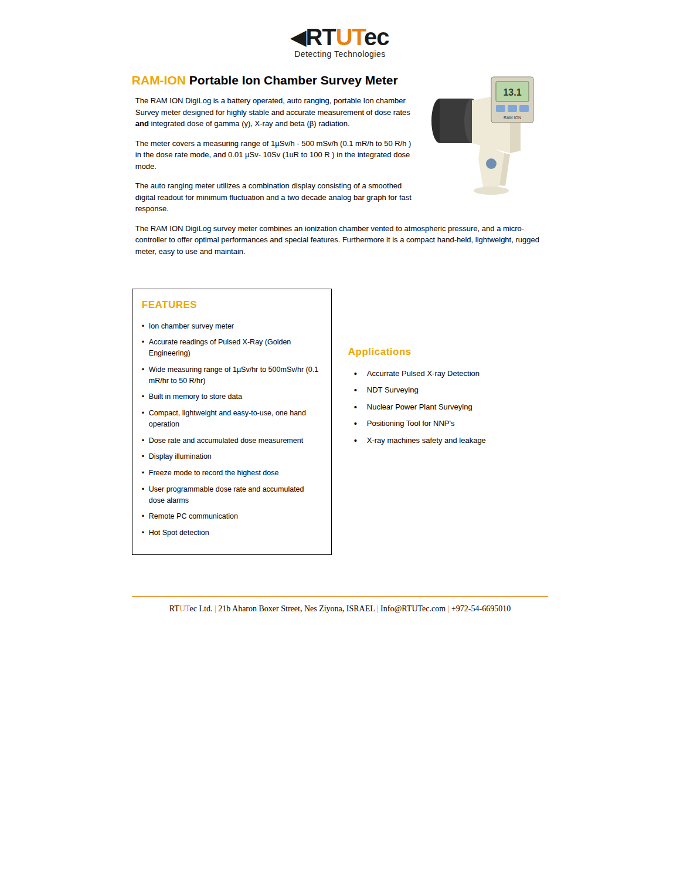◀RTUTec
Detecting Technologies
13.1 RAM ION
RAM-ION Portable Ion Chamber Survey Meter
The RAM ION DigiLog is a battery operated, auto ranging, portable Ion chamber Survey meter designed for highly stable and accurate measurement of dose rates and integrated dose of gamma (γ), X-ray and beta (β) radiation.
The meter covers a measuring range of 1µSv/h - 500 mSv/h (0.1 mR/h to 50 R/h ) in the dose rate mode, and 0.01 µSv- 10Sv (1uR to 100 R ) in the integrated dose mode.
The auto ranging meter utilizes a combination display consisting of a smoothed digital readout for minimum fluctuation and a two decade analog bar graph for fast response.
The RAM ION DigiLog survey meter combines an ionization chamber vented to atmospheric pressure, and a micro-controller to offer optimal performances and special features. Furthermore it is a compact hand-held, lightweight, rugged meter, easy to use and maintain.
FEATURES
Ion chamber survey meter
Accurate readings of Pulsed X-Ray (Golden Engineering)
Wide measuring range of 1µSv/hr to 500mSv/hr (0.1 mR/hr to 50 R/hr)
Built in memory to store data
Compact, lightweight and easy-to-use, one hand operation
Dose rate and accumulated dose measurement
Display illumination
Freeze mode to record the highest dose
User programmable dose rate and accumulated dose alarms
Remote PC communication
Hot Spot detection
Applications
Accurrate Pulsed X-ray Detection
NDT Surveying
Nuclear Power Plant Surveying
Positioning Tool for NNP's
X-ray machines safety and leakage
RTUTec Ltd. | 21b Aharon Boxer Street, Nes Ziyona, ISRAEL | Info@RTUTec.com | +972-54-6695010